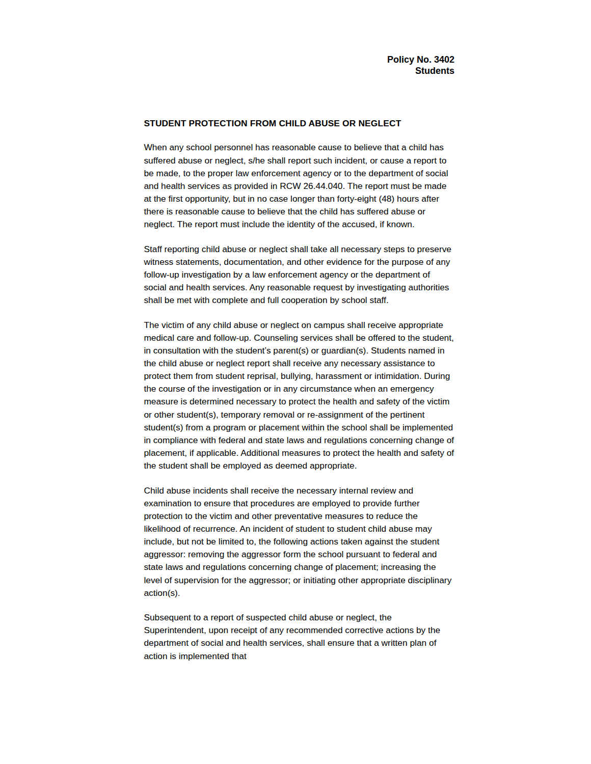Policy No. 3402
Students
STUDENT PROTECTION FROM CHILD ABUSE OR NEGLECT
When any school personnel has reasonable cause to believe that a child has suffered abuse or neglect, s/he shall report such incident, or cause a report to be made, to the proper law enforcement agency or to the department of social and health services as provided in RCW 26.44.040. The report must be made at the first opportunity, but in no case longer than forty-eight (48) hours after there is reasonable cause to believe that the child has suffered abuse or neglect. The report must include the identity of the accused, if known.
Staff reporting child abuse or neglect shall take all necessary steps to preserve witness statements, documentation, and other evidence for the purpose of any follow-up investigation by a law enforcement agency or the department of social and health services. Any reasonable request by investigating authorities shall be met with complete and full cooperation by school staff.
The victim of any child abuse or neglect on campus shall receive appropriate medical care and follow-up. Counseling services shall be offered to the student, in consultation with the student’s parent(s) or guardian(s). Students named in the child abuse or neglect report shall receive any necessary assistance to protect them from student reprisal, bullying, harassment or intimidation. During the course of the investigation or in any circumstance when an emergency measure is determined necessary to protect the health and safety of the victim or other student(s), temporary removal or re-assignment of the pertinent student(s) from a program or placement within the school shall be implemented in compliance with federal and state laws and regulations concerning change of placement, if applicable. Additional measures to protect the health and safety of the student shall be employed as deemed appropriate.
Child abuse incidents shall receive the necessary internal review and examination to ensure that procedures are employed to provide further protection to the victim and other preventative measures to reduce the likelihood of recurrence. An incident of student to student child abuse may include, but not be limited to, the following actions taken against the student aggressor: removing the aggressor form the school pursuant to federal and state laws and regulations concerning change of placement; increasing the level of supervision for the aggressor; or initiating other appropriate disciplinary action(s).
Subsequent to a report of suspected child abuse or neglect, the Superintendent, upon receipt of any recommended corrective actions by the department of social and health services, shall ensure that a written plan of action is implemented that